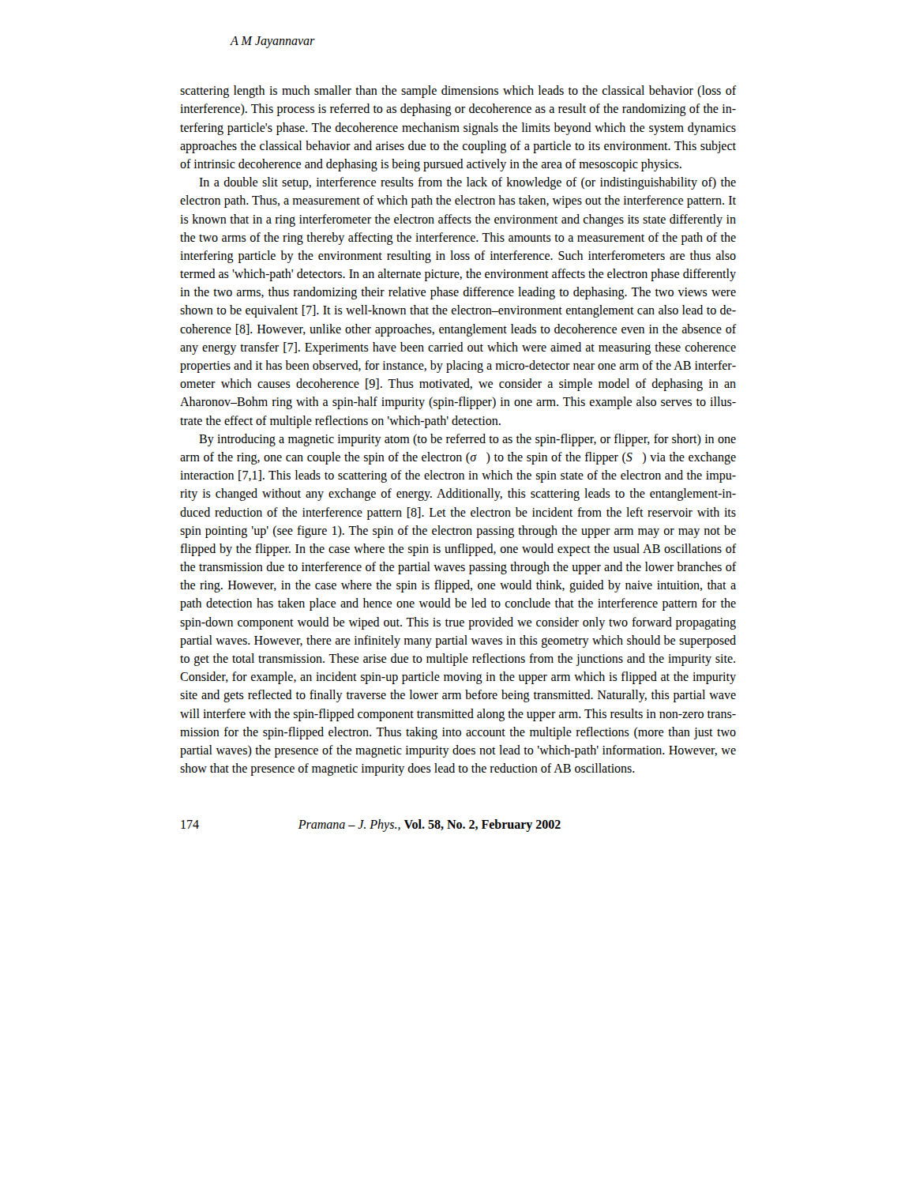A M Jayannavar
scattering length is much smaller than the sample dimensions which leads to the classical behavior (loss of interference). This process is referred to as dephasing or decoherence as a result of the randomizing of the interfering particle's phase. The decoherence mechanism signals the limits beyond which the system dynamics approaches the classical behavior and arises due to the coupling of a particle to its environment. This subject of intrinsic decoherence and dephasing is being pursued actively in the area of mesoscopic physics.
In a double slit setup, interference results from the lack of knowledge of (or indistinguishability of) the electron path. Thus, a measurement of which path the electron has taken, wipes out the interference pattern. It is known that in a ring interferometer the electron affects the environment and changes its state differently in the two arms of the ring thereby affecting the interference. This amounts to a measurement of the path of the interfering particle by the environment resulting in loss of interference. Such interferometers are thus also termed as 'which-path' detectors. In an alternate picture, the environment affects the electron phase differently in the two arms, thus randomizing their relative phase difference leading to dephasing. The two views were shown to be equivalent [7]. It is well-known that the electron–environment entanglement can also lead to decoherence [8]. However, unlike other approaches, entanglement leads to decoherence even in the absence of any energy transfer [7]. Experiments have been carried out which were aimed at measuring these coherence properties and it has been observed, for instance, by placing a micro-detector near one arm of the AB interferometer which causes decoherence [9]. Thus motivated, we consider a simple model of dephasing in an Aharonov–Bohm ring with a spin-half impurity (spin-flipper) in one arm. This example also serves to illustrate the effect of multiple reflections on 'which-path' detection.
By introducing a magnetic impurity atom (to be referred to as the spin-flipper, or flipper, for short) in one arm of the ring, one can couple the spin of the electron (σ⃗) to the spin of the flipper (S⃗) via the exchange interaction [7,1]. This leads to scattering of the electron in which the spin state of the electron and the impurity is changed without any exchange of energy. Additionally, this scattering leads to the entanglement-induced reduction of the interference pattern [8]. Let the electron be incident from the left reservoir with its spin pointing 'up' (see figure 1). The spin of the electron passing through the upper arm may or may not be flipped by the flipper. In the case where the spin is unflipped, one would expect the usual AB oscillations of the transmission due to interference of the partial waves passing through the upper and the lower branches of the ring. However, in the case where the spin is flipped, one would think, guided by naive intuition, that a path detection has taken place and hence one would be led to conclude that the interference pattern for the spin-down component would be wiped out. This is true provided we consider only two forward propagating partial waves. However, there are infinitely many partial waves in this geometry which should be superposed to get the total transmission. These arise due to multiple reflections from the junctions and the impurity site. Consider, for example, an incident spin-up particle moving in the upper arm which is flipped at the impurity site and gets reflected to finally traverse the lower arm before being transmitted. Naturally, this partial wave will interfere with the spin-flipped component transmitted along the upper arm. This results in non-zero transmission for the spin-flipped electron. Thus taking into account the multiple reflections (more than just two partial waves) the presence of the magnetic impurity does not lead to 'which-path' information. However, we show that the presence of magnetic impurity does lead to the reduction of AB oscillations.
174
Pramana – J. Phys., Vol. 58, No. 2, February 2002